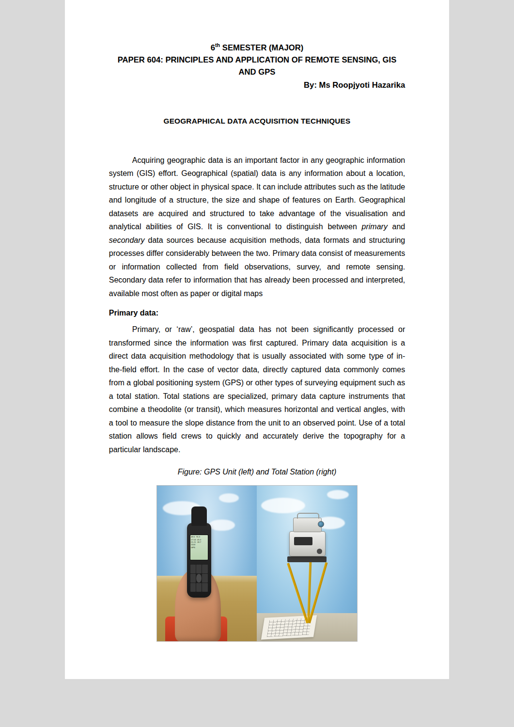6th SEMESTER (MAJOR) PAPER 604: PRINCIPLES AND APPLICATION OF REMOTE SENSING, GIS AND GPS By: Ms Roopjyoti Hazarika
GEOGRAPHICAL DATA ACQUISITION TECHNIQUES
Acquiring geographic data is an important factor in any geographic information system (GIS) effort. Geographical (spatial) data is any information about a location, structure or other object in physical space. It can include attributes such as the latitude and longitude of a structure, the size and shape of features on Earth. Geographical datasets are acquired and structured to take advantage of the visualisation and analytical abilities of GIS. It is conventional to distinguish between primary and secondary data sources because acquisition methods, data formats and structuring processes differ considerably between the two. Primary data consist of measurements or information collected from field observations, survey, and remote sensing. Secondary data refer to information that has already been processed and interpreted, available most often as paper or digital maps
Primary data:
Primary, or ‘raw’, geospatial data has not been significantly processed or transformed since the information was first captured. Primary data acquisition is a direct data acquisition methodology that is usually associated with some type of in-the-field effort. In the case of vector data, directly captured data commonly comes from a global positioning system (GPS) or other types of surveying equipment such as a total station. Total stations are specialized, primary data capture instruments that combine a theodolite (or transit), which measures horizontal and vertical angles, with a tool to measure the slope distance from the unit to an observed point. Use of a total station allows field crews to quickly and accurately derive the topography for a particular landscape.
Figure: GPS Unit (left) and Total Station (right)
48.6 76.3 17.04 45.0 21.21 18.7 1104 GPS